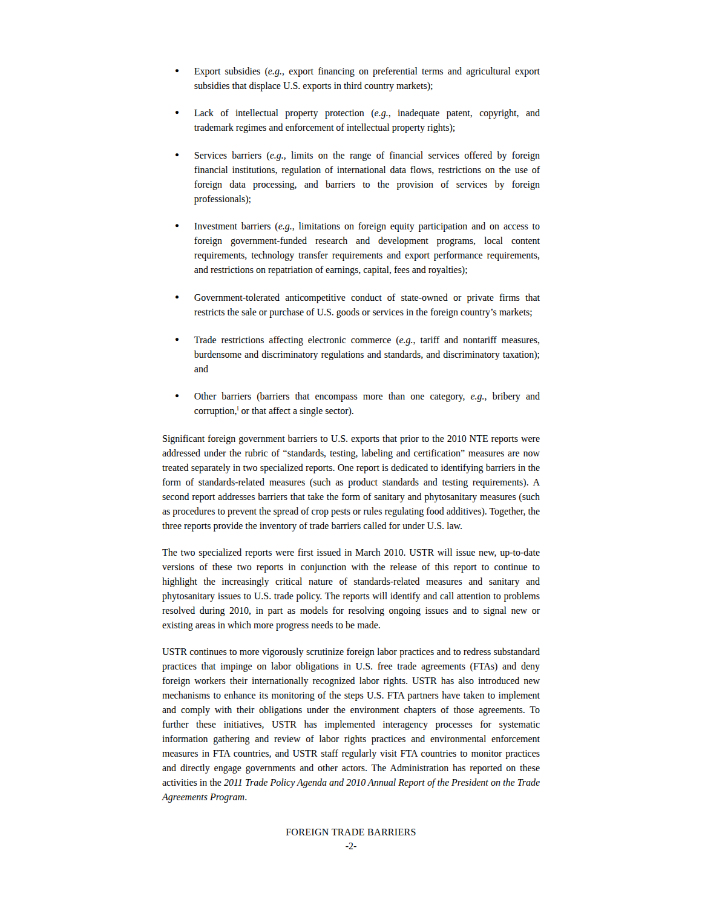Export subsidies (e.g., export financing on preferential terms and agricultural export subsidies that displace U.S. exports in third country markets);
Lack of intellectual property protection (e.g., inadequate patent, copyright, and trademark regimes and enforcement of intellectual property rights);
Services barriers (e.g., limits on the range of financial services offered by foreign financial institutions, regulation of international data flows, restrictions on the use of foreign data processing, and barriers to the provision of services by foreign professionals);
Investment barriers (e.g., limitations on foreign equity participation and on access to foreign government-funded research and development programs, local content requirements, technology transfer requirements and export performance requirements, and restrictions on repatriation of earnings, capital, fees and royalties);
Government-tolerated anticompetitive conduct of state-owned or private firms that restricts the sale or purchase of U.S. goods or services in the foreign country’s markets;
Trade restrictions affecting electronic commerce (e.g., tariff and nontariff measures, burdensome and discriminatory regulations and standards, and discriminatory taxation); and
Other barriers (barriers that encompass more than one category, e.g., bribery and corruption,i or that affect a single sector).
Significant foreign government barriers to U.S. exports that prior to the 2010 NTE reports were addressed under the rubric of “standards, testing, labeling and certification” measures are now treated separately in two specialized reports. One report is dedicated to identifying barriers in the form of standards-related measures (such as product standards and testing requirements). A second report addresses barriers that take the form of sanitary and phytosanitary measures (such as procedures to prevent the spread of crop pests or rules regulating food additives). Together, the three reports provide the inventory of trade barriers called for under U.S. law.
The two specialized reports were first issued in March 2010. USTR will issue new, up-to-date versions of these two reports in conjunction with the release of this report to continue to highlight the increasingly critical nature of standards-related measures and sanitary and phytosanitary issues to U.S. trade policy. The reports will identify and call attention to problems resolved during 2010, in part as models for resolving ongoing issues and to signal new or existing areas in which more progress needs to be made.
USTR continues to more vigorously scrutinize foreign labor practices and to redress substandard practices that impinge on labor obligations in U.S. free trade agreements (FTAs) and deny foreign workers their internationally recognized labor rights. USTR has also introduced new mechanisms to enhance its monitoring of the steps U.S. FTA partners have taken to implement and comply with their obligations under the environment chapters of those agreements. To further these initiatives, USTR has implemented interagency processes for systematic information gathering and review of labor rights practices and environmental enforcement measures in FTA countries, and USTR staff regularly visit FTA countries to monitor practices and directly engage governments and other actors. The Administration has reported on these activities in the 2011 Trade Policy Agenda and 2010 Annual Report of the President on the Trade Agreements Program.
FOREIGN TRADE BARRIERS
-2-